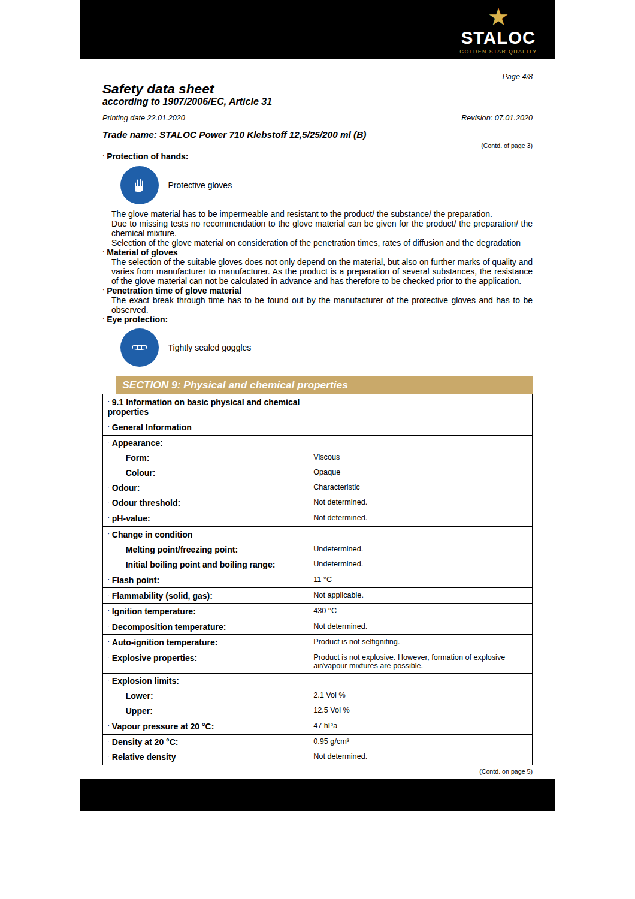★
STALOC
GOLDEN STAR QUALITY
Page 4/8
Safety data sheet
according to 1907/2006/EC, Article 31
Printing date 22.01.2020
Revision: 07.01.2020
Trade name: STALOC Power 710 Klebstoff 12,5/25/200 ml (B)
(Contd. of page 3)
·Protection of hands:
Protective gloves
The glove material has to be impermeable and resistant to the product/ the substance/ the preparation.
Due to missing tests no recommendation to the glove material can be given for the product/ the preparation/ the chemical mixture.
Selection of the glove material on consideration of the penetration times, rates of diffusion and the degradation
·Material of gloves
The selection of the suitable gloves does not only depend on the material, but also on further marks of quality and varies from manufacturer to manufacturer. As the product is a preparation of several substances, the resistance of the glove material can not be calculated in advance and has therefore to be checked prior to the application.
·Penetration time of glove material
The exact break through time has to be found out by the manufacturer of the protective gloves and has to be observed.
·Eye protection:
Tightly sealed goggles
SECTION 9: Physical and chemical properties
| · 9.1 Information on basic physical and chemical properties | |
| · General Information | |
| · Appearance: | |
| Form: | Viscous |
| Colour: | Opaque |
| · Odour: | Characteristic |
| · Odour threshold: | Not determined. |
| · pH-value: | Not determined. |
| · Change in condition | |
| Melting point/freezing point: | Undetermined. |
| Initial boiling point and boiling range: | Undetermined. |
| · Flash point: | 11 °C |
| · Flammability (solid, gas): | Not applicable. |
| · Ignition temperature: | 430 °C |
| · Decomposition temperature: | Not determined. |
| · Auto-ignition temperature: | Product is not selfigniting. |
| · Explosive properties: | Product is not explosive. However, formation of explosive air/vapour mixtures are possible. |
| · Explosion limits: | |
| Lower: | 2.1 Vol % |
| Upper: | 12.5 Vol % |
| · Vapour pressure at 20 °C: | 47 hPa |
| · Density at 20 °C: | 0.95 g/cm³ |
| · Relative density | Not determined. |
(Contd. on page 5)